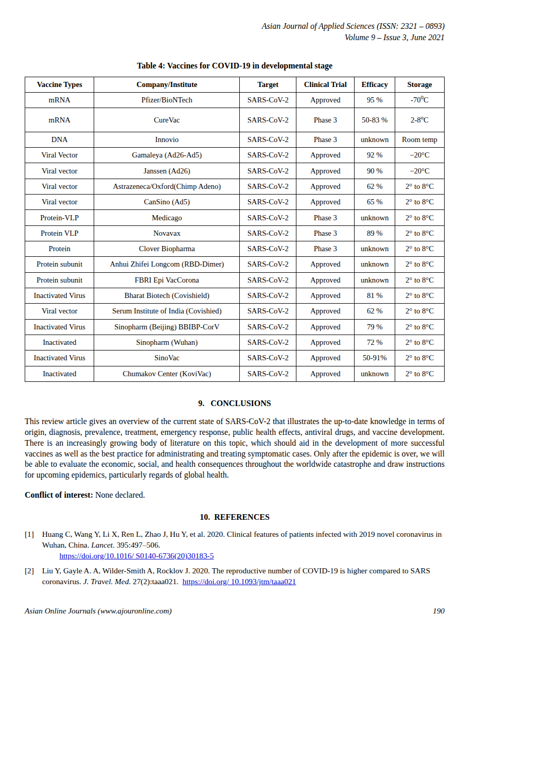Asian Journal of Applied Sciences (ISSN: 2321 – 0893)
Volume 9 – Issue 3, June 2021
Table 4: Vaccines for COVID-19 in developmental stage
| Vaccine Types | Company/Institute | Target | Clinical Trial | Efficacy | Storage |
| --- | --- | --- | --- | --- | --- |
| mRNA | Pfizer/BioNTech | SARS-CoV-2 | Approved | 95 % | -70 0 C |
| mRNA | CureVac | SARS-CoV-2 | Phase 3 | 50-83 % | 2-8 o C |
| DNA | Innovio | SARS-CoV-2 | Phase 3 | unknown | Room temp |
| Viral Vector | Gamaleya (Ad26-Ad5) | SARS-CoV-2 | Approved | 92 % | −20°C |
| Viral vector | Janssen (Ad26) | SARS-CoV-2 | Approved | 90 % | −20°C |
| Viral vector | Astrazeneca/Oxford(Chimp Adeno) | SARS-CoV-2 | Approved | 62 % | 2° to 8°C |
| Viral vector | CanSino (Ad5) | SARS-CoV-2 | Approved | 65 % | 2° to 8°C |
| Protein-VLP | Medicago | SARS-CoV-2 | Phase 3 | unknown | 2° to 8°C |
| Protein VLP | Novavax | SARS-CoV-2 | Phase 3 | 89 % | 2° to 8°C |
| Protein | Clover Biopharma | SARS-CoV-2 | Phase 3 | unknown | 2° to 8°C |
| Protein subunit | Anhui Zhifei Longcom (RBD-Dimer) | SARS-CoV-2 | Approved | unknown | 2° to 8°C |
| Protein subunit | FBRI Epi VacCorona | SARS-CoV-2 | Approved | unknown | 2° to 8°C |
| Inactivated Virus | Bharat Biotech (Covishield) | SARS-CoV-2 | Approved | 81 % | 2° to 8°C |
| Viral vector | Serum Institute of India (Covishied) | SARS-CoV-2 | Approved | 62 % | 2° to 8°C |
| Inactivated Virus | Sinopharm (Beijing) BBIBP-CorV | SARS-CoV-2 | Approved | 79 % | 2° to 8°C |
| Inactivated | Sinopharm (Wuhan) | SARS-CoV-2 | Approved | 72 % | 2° to 8°C |
| Inactivated Virus | SinoVac | SARS-CoV-2 | Approved | 50-91% | 2° to 8°C |
| Inactivated | Chumakov Center (KoviVac) | SARS-CoV-2 | Approved | unknown | 2° to 8°C |
9. CONCLUSIONS
This review article gives an overview of the current state of SARS-CoV-2 that illustrates the up-to-date knowledge in terms of origin, diagnosis, prevalence, treatment, emergency response, public health effects, antiviral drugs, and vaccine development. There is an increasingly growing body of literature on this topic, which should aid in the development of more successful vaccines as well as the best practice for administrating and treating symptomatic cases. Only after the epidemic is over, we will be able to evaluate the economic, social, and health consequences throughout the worldwide catastrophe and draw instructions for upcoming epidemics, particularly regards of global health.
Conflict of interest: None declared.
10. REFERENCES
[1] Huang C, Wang Y, Li X, Ren L, Zhao J, Hu Y, et al. 2020. Clinical features of patients infected with 2019 novel coronavirus in Wuhan, China. Lancet. 395:497–506. https://doi.org/10.1016/ S0140-6736(20)30183-5
[2] Liu Y, Gayle A. A, Wilder-Smith A, Rocklov J. 2020. The reproductive number of COVID-19 is higher compared to SARS coronavirus. J. Travel. Med. 27(2):taaa021. https://doi.org/ 10.1093/jtm/taaa021
Asian Online Journals (www.ajouronline.com) 190